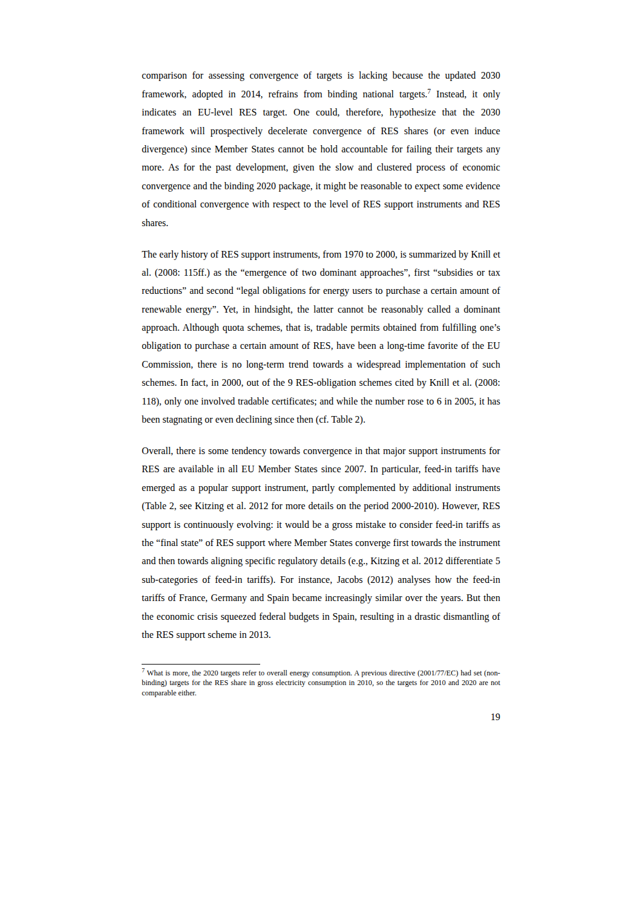comparison for assessing convergence of targets is lacking because the updated 2030 framework, adopted in 2014, refrains from binding national targets.7 Instead, it only indicates an EU-level RES target. One could, therefore, hypothesize that the 2030 framework will prospectively decelerate convergence of RES shares (or even induce divergence) since Member States cannot be hold accountable for failing their targets any more. As for the past development, given the slow and clustered process of economic convergence and the binding 2020 package, it might be reasonable to expect some evidence of conditional convergence with respect to the level of RES support instruments and RES shares.
The early history of RES support instruments, from 1970 to 2000, is summarized by Knill et al. (2008: 115ff.) as the “emergence of two dominant approaches”, first “subsidies or tax reductions” and second “legal obligations for energy users to purchase a certain amount of renewable energy”. Yet, in hindsight, the latter cannot be reasonably called a dominant approach. Although quota schemes, that is, tradable permits obtained from fulfilling one’s obligation to purchase a certain amount of RES, have been a long-time favorite of the EU Commission, there is no long-term trend towards a widespread implementation of such schemes. In fact, in 2000, out of the 9 RES-obligation schemes cited by Knill et al. (2008: 118), only one involved tradable certificates; and while the number rose to 6 in 2005, it has been stagnating or even declining since then (cf. Table 2).
Overall, there is some tendency towards convergence in that major support instruments for RES are available in all EU Member States since 2007. In particular, feed-in tariffs have emerged as a popular support instrument, partly complemented by additional instruments (Table 2, see Kitzing et al. 2012 for more details on the period 2000-2010). However, RES support is continuously evolving: it would be a gross mistake to consider feed-in tariffs as the “final state” of RES support where Member States converge first towards the instrument and then towards aligning specific regulatory details (e.g., Kitzing et al. 2012 differentiate 5 sub-categories of feed-in tariffs). For instance, Jacobs (2012) analyses how the feed-in tariffs of France, Germany and Spain became increasingly similar over the years. But then the economic crisis squeezed federal budgets in Spain, resulting in a drastic dismantling of the RES support scheme in 2013.
7 What is more, the 2020 targets refer to overall energy consumption. A previous directive (2001/77/EC) had set (non-binding) targets for the RES share in gross electricity consumption in 2010, so the targets for 2010 and 2020 are not comparable either.
19